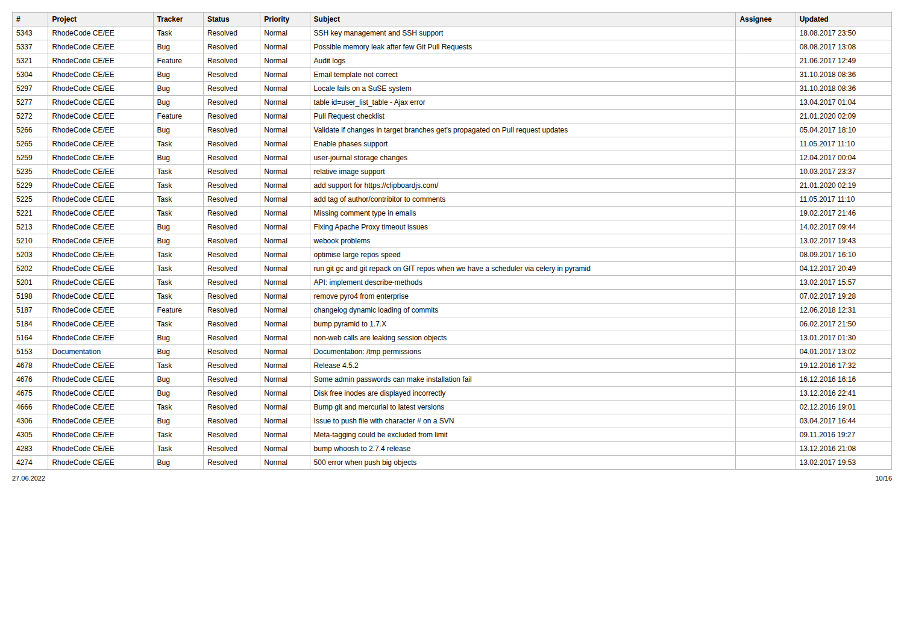| # | Project | Tracker | Status | Priority | Subject | Assignee | Updated |
| --- | --- | --- | --- | --- | --- | --- | --- |
| 5343 | RhodeCode CE/EE | Task | Resolved | Normal | SSH key management and SSH support | | 18.08.2017 23:50 |
| 5337 | RhodeCode CE/EE | Bug | Resolved | Normal | Possible memory leak after few Git Pull Requests | | 08.08.2017 13:08 |
| 5321 | RhodeCode CE/EE | Feature | Resolved | Normal | Audit logs | | 21.06.2017 12:49 |
| 5304 | RhodeCode CE/EE | Bug | Resolved | Normal | Email template not correct | | 31.10.2018 08:36 |
| 5297 | RhodeCode CE/EE | Bug | Resolved | Normal | Locale fails on a SuSE system | | 31.10.2018 08:36 |
| 5277 | RhodeCode CE/EE | Bug | Resolved | Normal | table id=user_list_table - Ajax error | | 13.04.2017 01:04 |
| 5272 | RhodeCode CE/EE | Feature | Resolved | Normal | Pull Request checklist | | 21.01.2020 02:09 |
| 5266 | RhodeCode CE/EE | Bug | Resolved | Normal | Validate if changes in target branches get's propagated on Pull request updates | | 05.04.2017 18:10 |
| 5265 | RhodeCode CE/EE | Task | Resolved | Normal | Enable phases support | | 11.05.2017 11:10 |
| 5259 | RhodeCode CE/EE | Bug | Resolved | Normal | user-journal storage changes | | 12.04.2017 00:04 |
| 5235 | RhodeCode CE/EE | Task | Resolved | Normal | relative image support | | 10.03.2017 23:37 |
| 5229 | RhodeCode CE/EE | Task | Resolved | Normal | add support for https://clipboardjs.com/ | | 21.01.2020 02:19 |
| 5225 | RhodeCode CE/EE | Task | Resolved | Normal | add tag of author/contribitor to comments | | 11.05.2017 11:10 |
| 5221 | RhodeCode CE/EE | Task | Resolved | Normal | Missing comment type in emails | | 19.02.2017 21:46 |
| 5213 | RhodeCode CE/EE | Bug | Resolved | Normal | Fixing Apache Proxy timeout issues | | 14.02.2017 09:44 |
| 5210 | RhodeCode CE/EE | Bug | Resolved | Normal | webook problems | | 13.02.2017 19:43 |
| 5203 | RhodeCode CE/EE | Task | Resolved | Normal | optimise large repos speed | | 08.09.2017 16:10 |
| 5202 | RhodeCode CE/EE | Task | Resolved | Normal | run git gc and git repack on GIT repos when we have a scheduler via celery in pyramid | | 04.12.2017 20:49 |
| 5201 | RhodeCode CE/EE | Task | Resolved | Normal | API: implement describe-methods | | 13.02.2017 15:57 |
| 5198 | RhodeCode CE/EE | Task | Resolved | Normal | remove pyro4 from enterprise | | 07.02.2017 19:28 |
| 5187 | RhodeCode CE/EE | Feature | Resolved | Normal | changelog dynamic loading of commits | | 12.06.2018 12:31 |
| 5184 | RhodeCode CE/EE | Task | Resolved | Normal | bump pyramid to 1.7.X | | 06.02.2017 21:50 |
| 5164 | RhodeCode CE/EE | Bug | Resolved | Normal | non-web calls are leaking session objects | | 13.01.2017 01:30 |
| 5153 | Documentation | Bug | Resolved | Normal | Documentation: /tmp permissions | | 04.01.2017 13:02 |
| 4678 | RhodeCode CE/EE | Task | Resolved | Normal | Release 4.5.2 | | 19.12.2016 17:32 |
| 4676 | RhodeCode CE/EE | Bug | Resolved | Normal | Some admin passwords can make installation fail | | 16.12.2016 16:16 |
| 4675 | RhodeCode CE/EE | Bug | Resolved | Normal | Disk free inodes are displayed incorrectly | | 13.12.2016 22:41 |
| 4666 | RhodeCode CE/EE | Task | Resolved | Normal | Bump git and mercurial to latest versions | | 02.12.2016 19:01 |
| 4306 | RhodeCode CE/EE | Bug | Resolved | Normal | Issue to push file with character # on a SVN | | 03.04.2017 16:44 |
| 4305 | RhodeCode CE/EE | Task | Resolved | Normal | Meta-tagging could be excluded from limit | | 09.11.2016 19:27 |
| 4283 | RhodeCode CE/EE | Task | Resolved | Normal | bump whoosh to 2.7.4 release | | 13.12.2016 21:08 |
| 4274 | RhodeCode CE/EE | Bug | Resolved | Normal | 500 error when push big objects | | 13.02.2017 19:53 |
27.06.2022 10/16